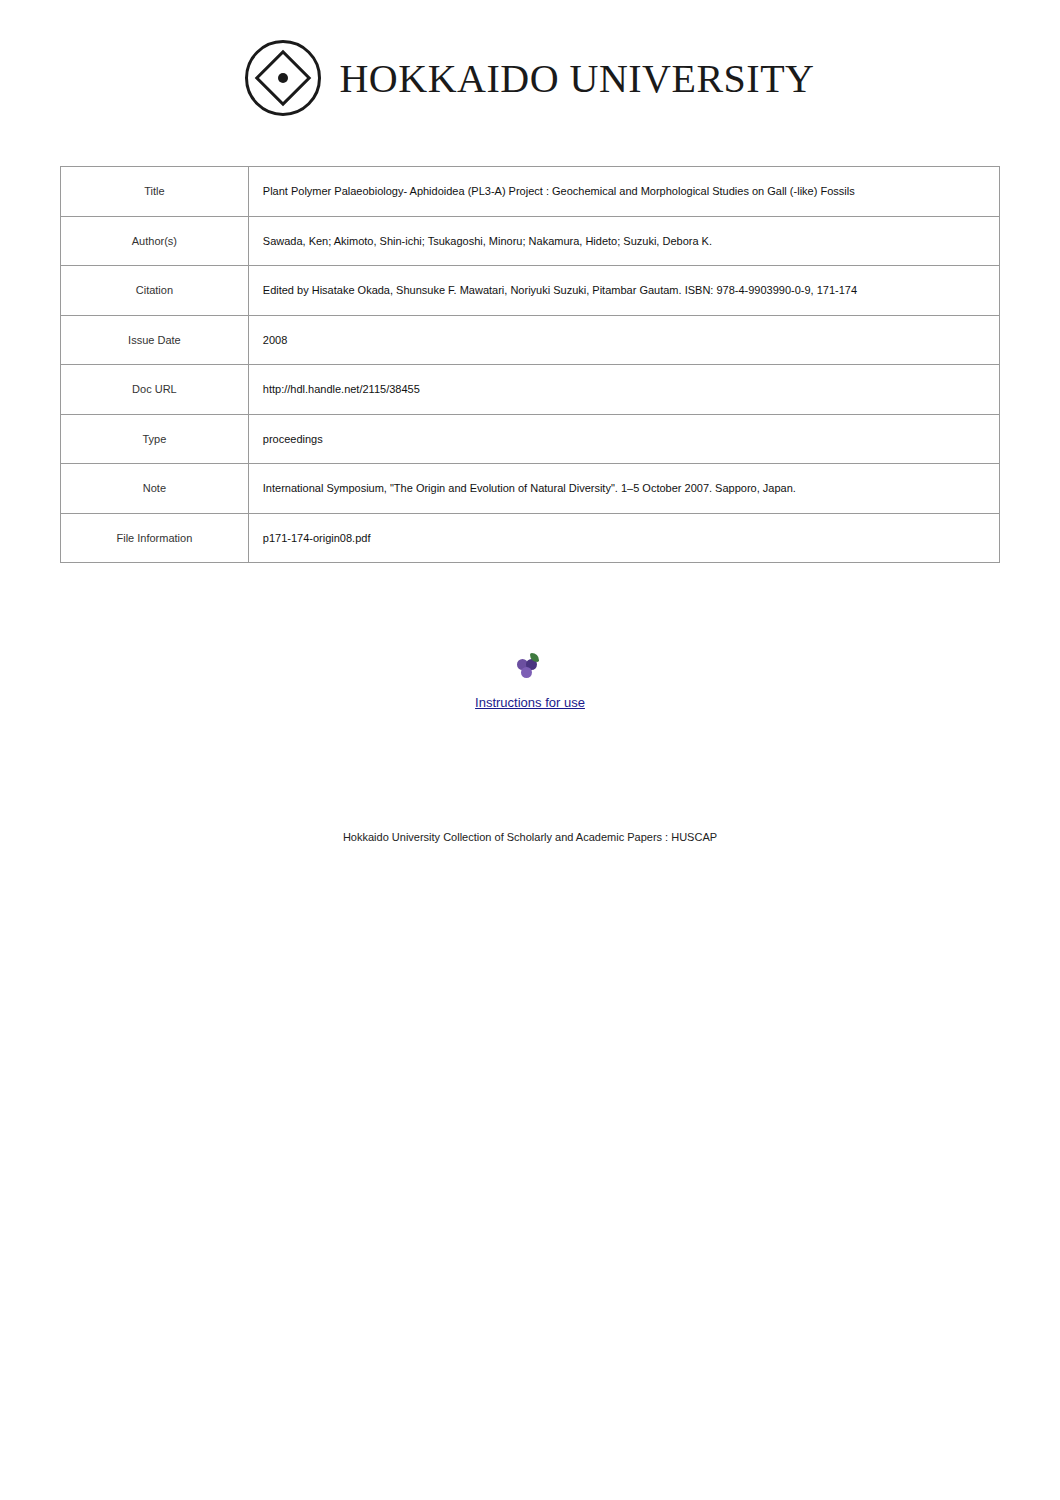HOKKAIDO UNIVERSITY
| Title | Plant Polymer Palaeobiology- Aphidoidea (PL3-A) Project : Geochemical and Morphological Studies on Gall (-like) Fossils |
| Author(s) | Sawada, Ken; Akimoto, Shin-ichi; Tsukagoshi, Minoru; Nakamura, Hideto; Suzuki, Debora K. |
| Citation | Edited by Hisatake Okada, Shunsuke F. Mawatari, Noriyuki Suzuki, Pitambar Gautam. ISBN: 978-4-9903990-0-9, 171-174 |
| Issue Date | 2008 |
| Doc URL | http://hdl.handle.net/2115/38455 |
| Type | proceedings |
| Note | International Symposium, "The Origin and Evolution of Natural Diversity". 1–5 October 2007. Sapporo, Japan. |
| File Information | p171-174-origin08.pdf |
Instructions for use
Hokkaido University Collection of Scholarly and Academic Papers : HUSCAP